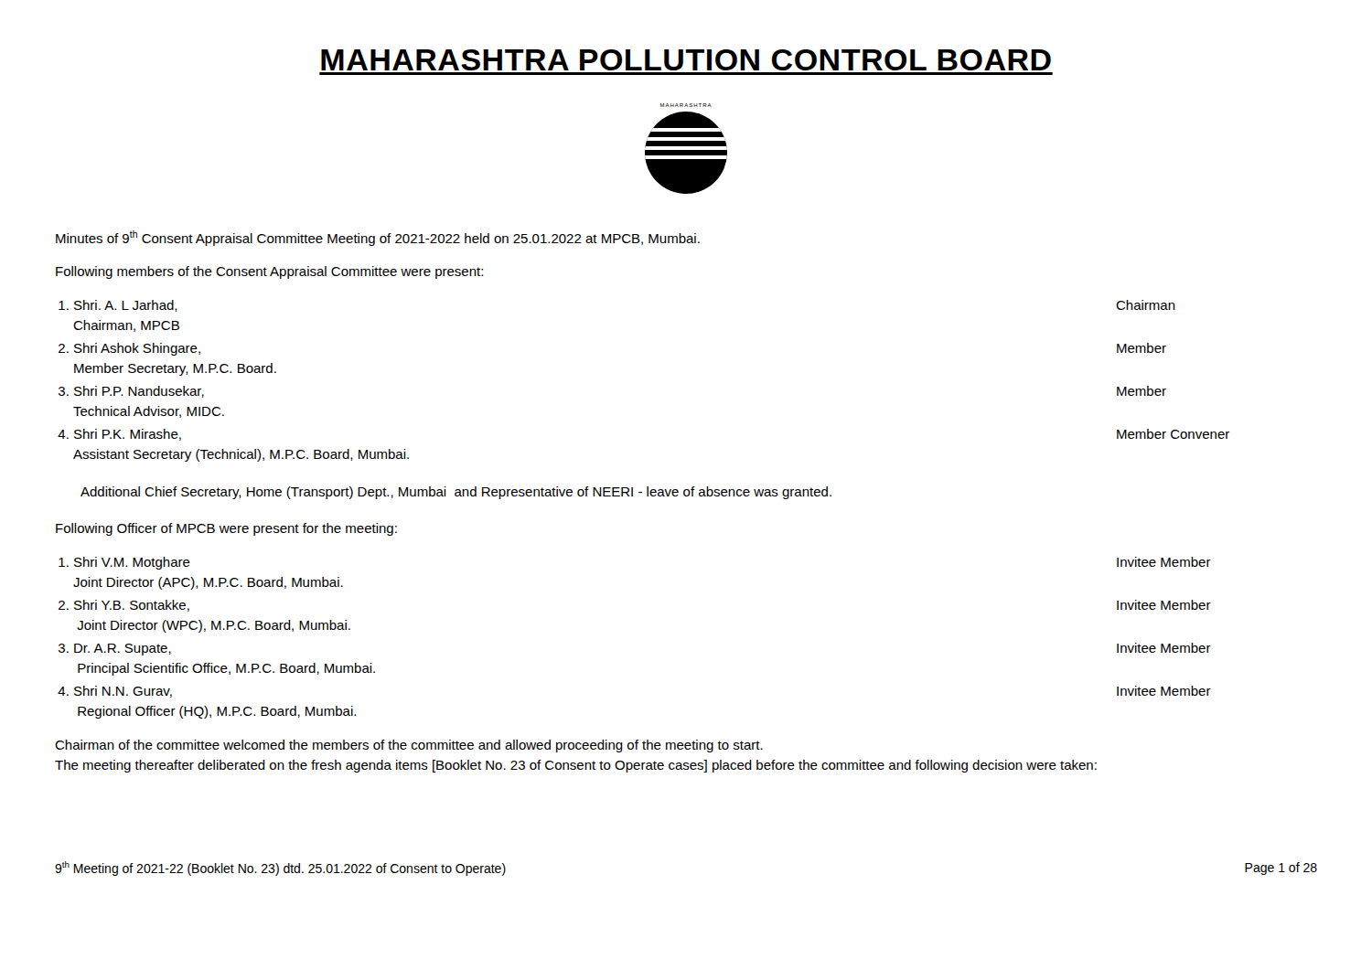MAHARASHTRA POLLUTION CONTROL BOARD
MAHARASHTRA
Minutes of 9th Consent Appraisal Committee Meeting of 2021-2022 held on 25.01.2022 at MPCB, Mumbai.
Following members of the Consent Appraisal Committee were present:
Shri. A. L Jarhad, Chairman
Chairman, MPCB
Shri Ashok Shingare, Member
Member Secretary, M.P.C. Board.
Shri P.P. Nandusekar, Member
Technical Advisor, MIDC.
Shri P.K. Mirashe, Member Convener
Assistant Secretary (Technical), M.P.C. Board, Mumbai.
Additional Chief Secretary, Home (Transport) Dept., Mumbai and Representative of NEERI - leave of absence was granted.
Following Officer of MPCB were present for the meeting:
Shri V.M. Motghare Invitee Member
Joint Director (APC), M.P.C. Board, Mumbai.
Shri Y.B. Sontakke, Invitee Member
Joint Director (WPC), M.P.C. Board, Mumbai.
Dr. A.R. Supate, Invitee Member
Principal Scientific Office, M.P.C. Board, Mumbai.
Shri N.N. Gurav, Invitee Member
Regional Officer (HQ), M.P.C. Board, Mumbai.
Chairman of the committee welcomed the members of the committee and allowed proceeding of the meeting to start.
The meeting thereafter deliberated on the fresh agenda items [Booklet No. 23 of Consent to Operate cases] placed before the committee and following decision were taken:
9th Meeting of 2021-22 (Booklet No. 23) dtd. 25.01.2022 of Consent to Operate) Page 1 of 28